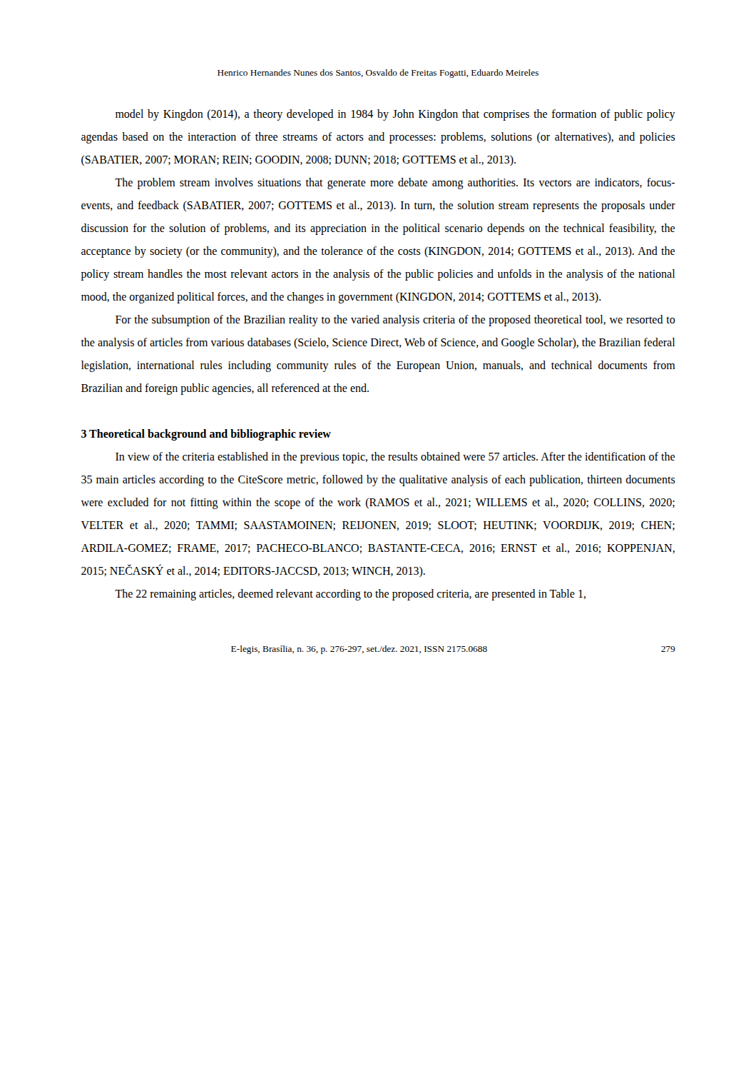Henrico Hernandes Nunes dos Santos, Osvaldo de Freitas Fogatti, Eduardo Meireles
model by Kingdon (2014), a theory developed in 1984 by John Kingdon that comprises the formation of public policy agendas based on the interaction of three streams of actors and processes: problems, solutions (or alternatives), and policies (SABATIER, 2007; MORAN; REIN; GOODIN, 2008; DUNN; 2018; GOTTEMS et al., 2013).
The problem stream involves situations that generate more debate among authorities. Its vectors are indicators, focus-events, and feedback (SABATIER, 2007; GOTTEMS et al., 2013). In turn, the solution stream represents the proposals under discussion for the solution of problems, and its appreciation in the political scenario depends on the technical feasibility, the acceptance by society (or the community), and the tolerance of the costs (KINGDON, 2014; GOTTEMS et al., 2013). And the policy stream handles the most relevant actors in the analysis of the public policies and unfolds in the analysis of the national mood, the organized political forces, and the changes in government (KINGDON, 2014; GOTTEMS et al., 2013).
For the subsumption of the Brazilian reality to the varied analysis criteria of the proposed theoretical tool, we resorted to the analysis of articles from various databases (Scielo, Science Direct, Web of Science, and Google Scholar), the Brazilian federal legislation, international rules including community rules of the European Union, manuals, and technical documents from Brazilian and foreign public agencies, all referenced at the end.
3 Theoretical background and bibliographic review
In view of the criteria established in the previous topic, the results obtained were 57 articles. After the identification of the 35 main articles according to the CiteScore metric, followed by the qualitative analysis of each publication, thirteen documents were excluded for not fitting within the scope of the work (RAMOS et al., 2021; WILLEMS et al., 2020; COLLINS, 2020; VELTER et al., 2020; TAMMI; SAASTAMOINEN; REIJONEN, 2019; SLOOT; HEUTINK; VOORDIJK, 2019; CHEN; ARDILA-GOMEZ; FRAME, 2017; PACHECO-BLANCO; BASTANTE-CECA, 2016; ERNST et al., 2016; KOPPENJAN, 2015; NEČASKÝ et al., 2014; EDITORS-JACCSD, 2013; WINCH, 2013).
The 22 remaining articles, deemed relevant according to the proposed criteria, are presented in Table 1,
E-legis, Brasília, n. 36, p. 276-297, set./dez. 2021, ISSN 2175.0688 279